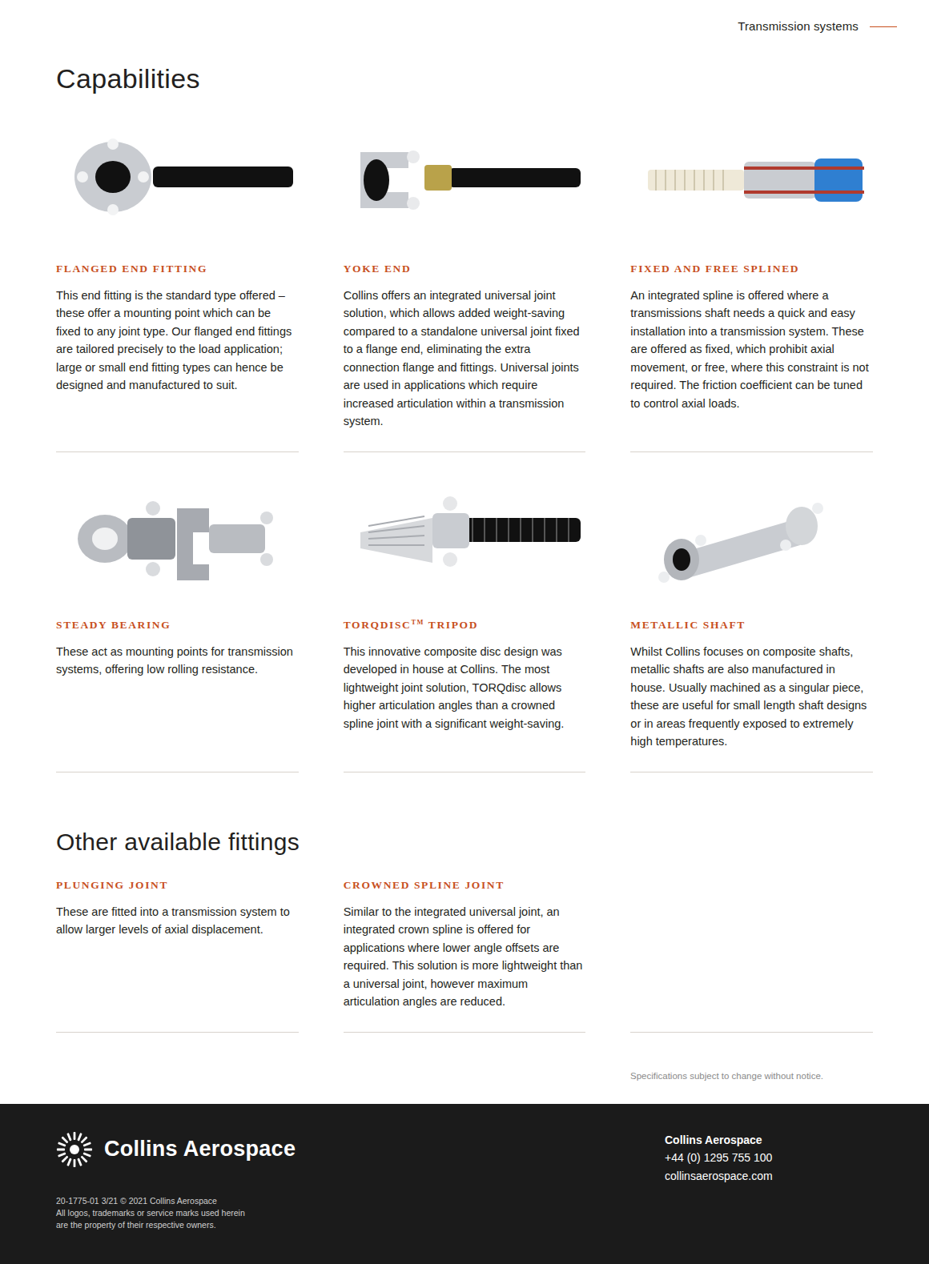Transmission systems
Capabilities
Flanged end fitting
This end fitting is the standard type offered – these offer a mounting point which can be fixed to any joint type. Our flanged end fittings are tailored precisely to the load application; large or small end fitting types can hence be designed and manufactured to suit.
Yoke end
Collins offers an integrated universal joint solution, which allows added weight-saving compared to a standalone universal joint fixed to a flange end, eliminating the extra connection flange and fittings. Universal joints are used in applications which require increased articulation within a transmission system.
Fixed and free splined
An integrated spline is offered where a transmissions shaft needs a quick and easy installation into a transmission system. These are offered as fixed, which prohibit axial movement, or free, where this constraint is not required. The friction coefficient can be tuned to control axial loads.
Steady bearing
These act as mounting points for transmission systems, offering low rolling resistance.
TORQdiscTM tripod
This innovative composite disc design was developed in house at Collins. The most lightweight joint solution, TORQdisc allows higher articulation angles than a crowned spline joint with a significant weight-saving.
Metallic shaft
Whilst Collins focuses on composite shafts, metallic shafts are also manufactured in house. Usually machined as a singular piece, these are useful for small length shaft designs or in areas frequently exposed to extremely high temperatures.
Other available fittings
Plunging joint
These are fitted into a transmission system to allow larger levels of axial displacement.
Crowned spline joint
Similar to the integrated universal joint, an integrated crown spline is offered for applications where lower angle offsets are required. This solution is more lightweight than a universal joint, however maximum articulation angles are reduced.
Specifications subject to change without notice.
Collins Aerospace
20-1775-01 3/21 © 2021 Collins Aerospace
All logos, trademarks or service marks used herein
are the property of their respective owners.
Collins Aerospace
+44 (0) 1295 755 100
collinsaerospace.com